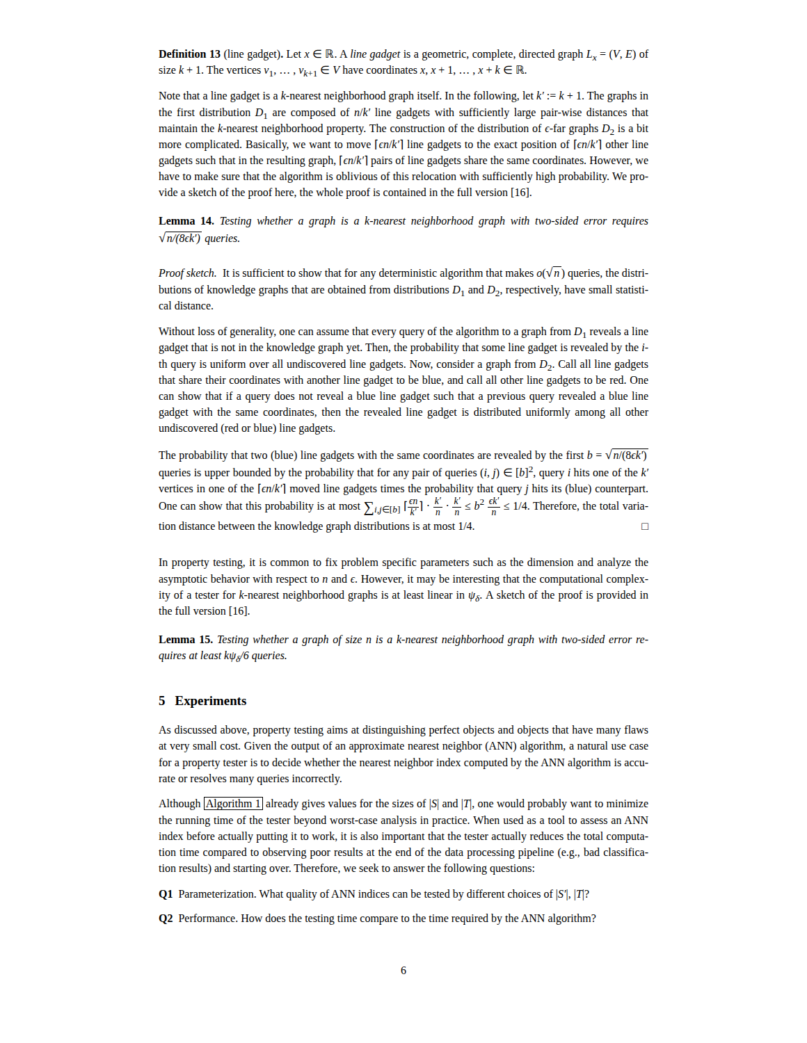Definition 13 (line gadget). Let x ∈ ℝ. A line gadget is a geometric, complete, directed graph Lx = (V, E) of size k + 1. The vertices v1, … , vk+1 ∈ V have coordinates x, x + 1, … , x + k ∈ ℝ.
Note that a line gadget is a k-nearest neighborhood graph itself. In the following, let k′ := k + 1. The graphs in the first distribution D1 are composed of n/k′ line gadgets with sufficiently large pair-wise distances that maintain the k-nearest neighborhood property. The construction of the distribution of ϵ-far graphs D2 is a bit more complicated. Basically, we want to move ⌈ϵn/k′⌉ line gadgets to the exact position of ⌈ϵn/k′⌉ other line gadgets such that in the resulting graph, ⌈ϵn/k′⌉ pairs of line gadgets share the same coordinates. However, we have to make sure that the algorithm is oblivious of this relocation with sufficiently high probability. We provide a sketch of the proof here, the whole proof is contained in the full version [16].
Lemma 14. Testing whether a graph is a k-nearest neighborhood graph with two-sided error requires √n/(8ϵk′) queries.
Proof sketch. It is sufficient to show that for any deterministic algorithm that makes o(√n) queries, the distributions of knowledge graphs that are obtained from distributions D1 and D2, respectively, have small statistical distance.
Without loss of generality, one can assume that every query of the algorithm to a graph from D1 reveals a line gadget that is not in the knowledge graph yet. Then, the probability that some line gadget is revealed by the i-th query is uniform over all undiscovered line gadgets. Now, consider a graph from D2. Call all line gadgets that share their coordinates with another line gadget to be blue, and call all other line gadgets to be red. One can show that if a query does not reveal a blue line gadget such that a previous query revealed a blue line gadget with the same coordinates, then the revealed line gadget is distributed uniformly among all other undiscovered (red or blue) line gadgets.
The probability that two (blue) line gadgets with the same coordinates are revealed by the first b = √n/(8ϵk′) queries is upper bounded by the probability that for any pair of queries (i, j) ∈ [b]2, query i hits one of the k′ vertices in one of the ⌈ϵn/k′⌉ moved line gadgets times the probability that query j hits its (blue) counterpart. One can show that this probability is at most ∑i,j∈[b] ⌈ϵn k′⌉ · k′n · k′n ≤ b2 ϵk′n ≤ 1/4. Therefore, the total variation distance between the knowledge graph distributions is at most 1/4. □
In property testing, it is common to fix problem specific parameters such as the dimension and analyze the asymptotic behavior with respect to n and ϵ. However, it may be interesting that the computational complexity of a tester for k-nearest neighborhood graphs is at least linear in ψδ. A sketch of the proof is provided in the full version [16].
Lemma 15. Testing whether a graph of size n is a k-nearest neighborhood graph with two-sided error requires at least kψδ/6 queries.
5 Experiments
As discussed above, property testing aims at distinguishing perfect objects and objects that have many flaws at very small cost. Given the output of an approximate nearest neighbor (ANN) algorithm, a natural use case for a property tester is to decide whether the nearest neighbor index computed by the ANN algorithm is accurate or resolves many queries incorrectly.
Although Algorithm 1 already gives values for the sizes of |S| and |T|, one would probably want to minimize the running time of the tester beyond worst-case analysis in practice. When used as a tool to assess an ANN index before actually putting it to work, it is also important that the tester actually reduces the total computation time compared to observing poor results at the end of the data processing pipeline (e.g., bad classification results) and starting over. Therefore, we seek to answer the following questions:
Q1 Parameterization. What quality of ANN indices can be tested by different choices of |S′|, |T|?
Q2 Performance. How does the testing time compare to the time required by the ANN algorithm?
6